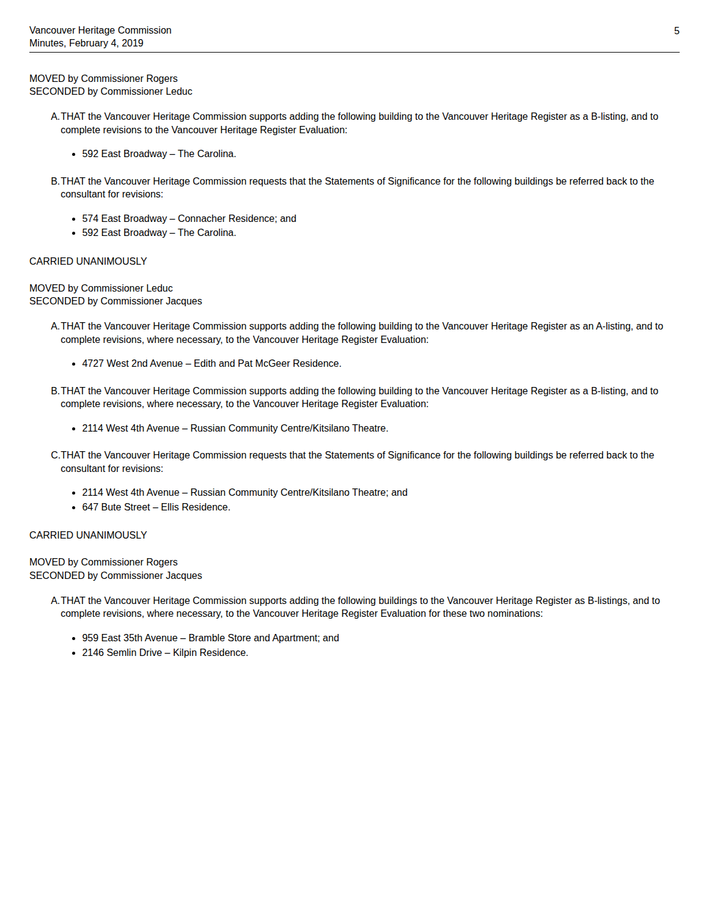Vancouver Heritage Commission
Minutes, February 4, 2019
5
MOVED by Commissioner Rogers
SECONDED by Commissioner Leduc
A. THAT the Vancouver Heritage Commission supports adding the following building to the Vancouver Heritage Register as a B-listing, and to complete revisions to the Vancouver Heritage Register Evaluation:
592 East Broadway – The Carolina.
B. THAT the Vancouver Heritage Commission requests that the Statements of Significance for the following buildings be referred back to the consultant for revisions:
574 East Broadway – Connacher Residence; and
592 East Broadway – The Carolina.
CARRIED UNANIMOUSLY
MOVED by Commissioner Leduc
SECONDED by Commissioner Jacques
A. THAT the Vancouver Heritage Commission supports adding the following building to the Vancouver Heritage Register as an A-listing, and to complete revisions, where necessary, to the Vancouver Heritage Register Evaluation:
4727 West 2nd Avenue – Edith and Pat McGeer Residence.
B. THAT the Vancouver Heritage Commission supports adding the following building to the Vancouver Heritage Register as a B-listing, and to complete revisions, where necessary, to the Vancouver Heritage Register Evaluation:
2114 West 4th Avenue – Russian Community Centre/Kitsilano Theatre.
C. THAT the Vancouver Heritage Commission requests that the Statements of Significance for the following buildings be referred back to the consultant for revisions:
2114 West 4th Avenue – Russian Community Centre/Kitsilano Theatre; and
647 Bute Street – Ellis Residence.
CARRIED UNANIMOUSLY
MOVED by Commissioner Rogers
SECONDED by Commissioner Jacques
A. THAT the Vancouver Heritage Commission supports adding the following buildings to the Vancouver Heritage Register as B-listings, and to complete revisions, where necessary, to the Vancouver Heritage Register Evaluation for these two nominations:
959 East 35th Avenue – Bramble Store and Apartment; and
2146 Semlin Drive – Kilpin Residence.